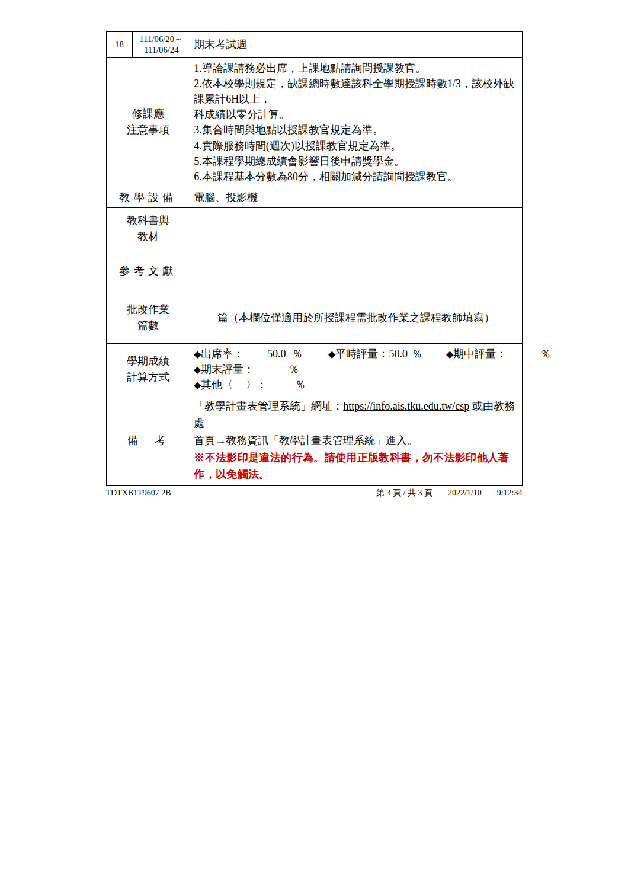| 18 | 111/06/20～ 111/06/24 | 期末考試週 | |
| 修課應 注意事項 | 1.導論課請務必出席，上課地點請詢問授課教官。 2.依本校學則規定，缺課總時數達該科全學期授課時數1/3，該校外缺課累計6H以上， 科成績以零分計算。 3.集合時間與地點以授課教官規定為準。 4.實際服務時間(週次)以授課教官規定為準。 5.本課程學期總成績會影響日後申請獎學金。 6.本課程基本分數為80分，相關加減分請詢問授課教官。 |
| 教學設備 | 電腦、投影機 |
| 教科書與 教材 | |
| 參考文獻 | |
| 批改作業 篇數 | 篇（本欄位僅適用於所授課程需批改作業之課程教師填寫） |
| 學期成績 計算方式 | ◆ 出席率： 50.0 ％ ◆ 平時評量：50.0 ％ ◆ 期中評量： ％ ◆ 期末評量： ％ ◆ 其他〈 〉： ％ |
| 備 考 | 「教學計畫表管理系統」網址： https://info.ais.tku.edu.tw/csp 或由教務處 首頁→教務資訊「教學計畫表管理系統」進入。 ※不法影印是違法的行為。請使用正版教科書，勿不法影印他人著作，以免觸法。 |
TDTXB1T9607 2B
第 3 頁 / 共 3 頁2022/1/109:12:34